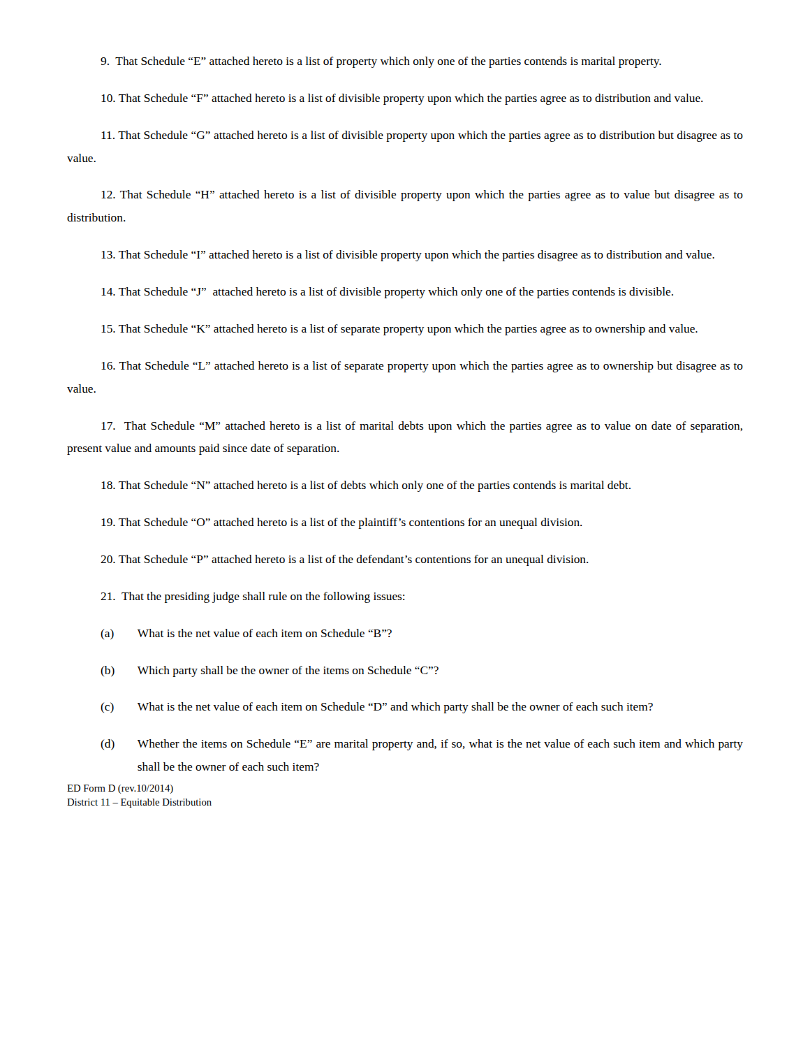9. That Schedule “E” attached hereto is a list of property which only one of the parties contends is marital property.
10. That Schedule “F” attached hereto is a list of divisible property upon which the parties agree as to distribution and value.
11. That Schedule “G” attached hereto is a list of divisible property upon which the parties agree as to distribution but disagree as to value.
12. That Schedule “H” attached hereto is a list of divisible property upon which the parties agree as to value but disagree as to distribution.
13. That Schedule “I” attached hereto is a list of divisible property upon which the parties disagree as to distribution and value.
14. That Schedule “J” attached hereto is a list of divisible property which only one of the parties contends is divisible.
15. That Schedule “K” attached hereto is a list of separate property upon which the parties agree as to ownership and value.
16. That Schedule “L” attached hereto is a list of separate property upon which the parties agree as to ownership but disagree as to value.
17. That Schedule “M” attached hereto is a list of marital debts upon which the parties agree as to value on date of separation, present value and amounts paid since date of separation.
18. That Schedule “N” attached hereto is a list of debts which only one of the parties contends is marital debt.
19. That Schedule “O” attached hereto is a list of the plaintiff’s contentions for an unequal division.
20. That Schedule “P” attached hereto is a list of the defendant’s contentions for an unequal division.
21. That the presiding judge shall rule on the following issues:
(a)
What is the net value of each item on Schedule “B”?
(b)
Which party shall be the owner of the items on Schedule “C”?
(c)
What is the net value of each item on Schedule “D” and which party shall be the owner of each such item?
(d)
Whether the items on Schedule “E” are marital property and, if so, what is the net value of each such item and which party shall be the owner of each such item?
ED Form D (rev.10/2014)
District 11 – Equitable Distribution